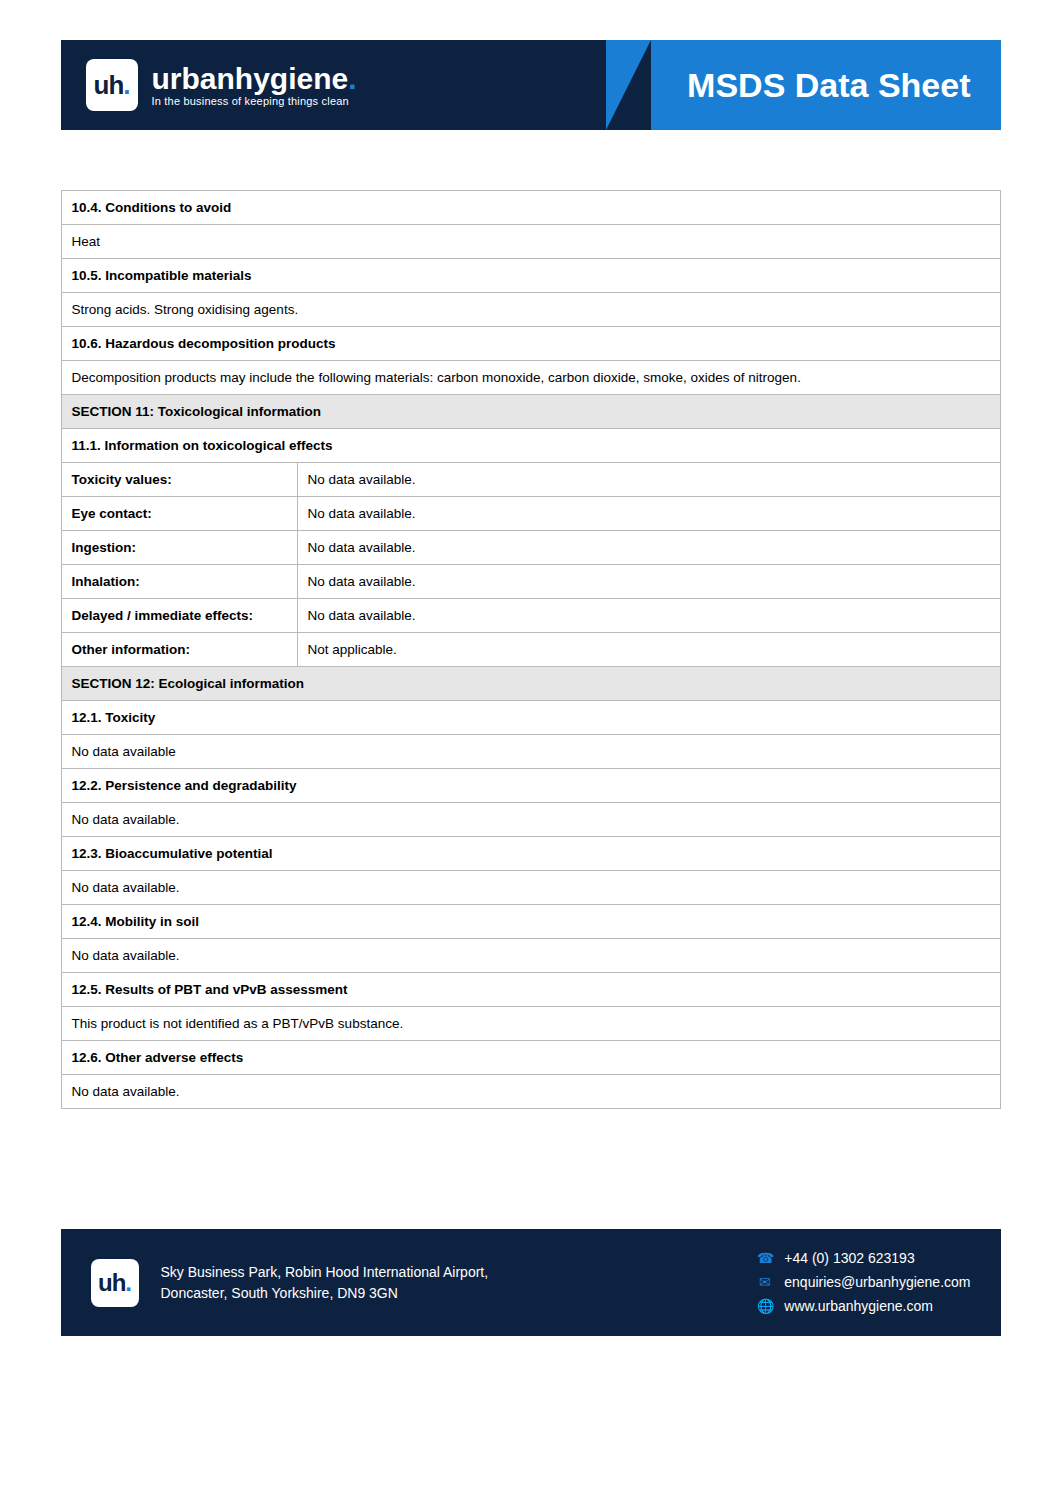uh.
urbanhygiene.
In the business of keeping things clean
MSDS Data Sheet
| 10.4. Conditions to avoid |
| Heat |
| 10.5. Incompatible materials |
| Strong acids. Strong oxidising agents. |
| 10.6. Hazardous decomposition products |
| Decomposition products may include the following materials: carbon monoxide, carbon dioxide, smoke, oxides of nitrogen. |
| SECTION 11: Toxicological information |
| 11.1. Information on toxicological effects |
| Toxicity values: | No data available. |
| Eye contact: | No data available. |
| Ingestion: | No data available. |
| Inhalation: | No data available. |
| Delayed / immediate effects: | No data available. |
| Other information: | Not applicable. |
| SECTION 12: Ecological information |
| 12.1. Toxicity |
| No data available |
| 12.2. Persistence and degradability |
| No data available. |
| 12.3. Bioaccumulative potential |
| No data available. |
| 12.4. Mobility in soil |
| No data available. |
| 12.5. Results of PBT and vPvB assessment |
| This product is not identified as a PBT/vPvB substance. |
| 12.6. Other adverse effects |
| No data available. |
uh.
Sky Business Park, Robin Hood International Airport,
Doncaster, South Yorkshire, DN9 3GN
☎+44 (0) 1302 623193
✉enquiries@urbanhygiene.com
🌐www.urbanhygiene.com